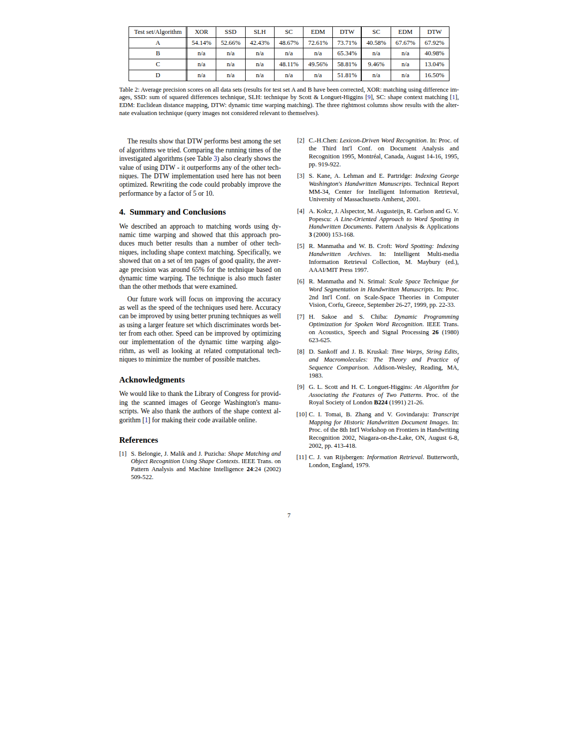| Test set/Algorithm | XOR | SSD | SLH | SC | EDM | DTW | SC | EDM | DTW |
| --- | --- | --- | --- | --- | --- | --- | --- | --- | --- |
| A | 54.14% | 52.66% | 42.43% | 48.67% | 72.61% | 73.71% | 40.58% | 67.67% | 67.92% |
| B | n/a | n/a | n/a | n/a | n/a | 65.34% | n/a | n/a | 40.98% |
| C | n/a | n/a | n/a | 48.11% | 49.56% | 58.81% | 9.46% | n/a | 13.04% |
| D | n/a | n/a | n/a | n/a | n/a | 51.81% | n/a | n/a | 16.50% |
Table 2: Average precision scores on all data sets (results for test set A and B have been corrected, XOR: matching using difference images, SSD: sum of squared differences technique, SLH: technique by Scott & Longuet-Higgins [9], SC: shape context matching [1], EDM: Euclidean distance mapping, DTW: dynamic time warping matching). The three rightmost columns show results with the alternate evaluation technique (query images not considered relevant to themselves).
The results show that DTW performs best among the set of algorithms we tried. Comparing the running times of the investigated algorithms (see Table 3) also clearly shows the value of using DTW - it outperforms any of the other techniques. The DTW implementation used here has not been optimized. Rewriting the code could probably improve the performance by a factor of 5 or 10.
4. Summary and Conclusions
We described an approach to matching words using dynamic time warping and showed that this approach produces much better results than a number of other techniques, including shape context matching. Specifically, we showed that on a set of ten pages of good quality, the average precision was around 65% for the technique based on dynamic time warping. The technique is also much faster than the other methods that were examined.
Our future work will focus on improving the accuracy as well as the speed of the techniques used here. Accuracy can be improved by using better pruning techniques as well as using a larger feature set which discriminates words better from each other. Speed can be improved by optimizing our implementation of the dynamic time warping algorithm, as well as looking at related computational techniques to minimize the number of possible matches.
Acknowledgments
We would like to thank the Library of Congress for providing the scanned images of George Washington's manuscripts. We also thank the authors of the shape context algorithm [1] for making their code available online.
References
[1] S. Belongie, J. Malik and J. Puzicha: Shape Matching and Object Recognition Using Shape Contexts. IEEE Trans. on Pattern Analysis and Machine Intelligence 24:24 (2002) 509-522.
[2] C.-H.Chen: Lexicon-Driven Word Recognition. In: Proc. of the Third Int'l Conf. on Document Analysis and Recognition 1995, Montréal, Canada, August 14-16, 1995, pp. 919-922.
[3] S. Kane, A. Lehman and E. Partridge: Indexing George Washington's Handwritten Manuscripts. Technical Report MM-34, Center for Intelligent Information Retrieval, University of Massachusetts Amherst, 2001.
[4] A. Kołcz, J. Alspector, M. Augusteijn, R. Carlson and G. V. Popescu: A Line-Oriented Approach to Word Spotting in Handwritten Documents. Pattern Analysis & Applications 3 (2000) 153-168.
[5] R. Manmatha and W. B. Croft: Word Spotting: Indexing Handwritten Archives. In: Intelligent Multi-media Information Retrieval Collection, M. Maybury (ed.), AAAI/MIT Press 1997.
[6] R. Manmatha and N. Srimal: Scale Space Technique for Word Segmentation in Handwritten Manuscripts. In: Proc. 2nd Int'l Conf. on Scale-Space Theories in Computer Vision, Corfu, Greece, September 26-27, 1999, pp. 22-33.
[7] H. Sakoe and S. Chiba: Dynamic Programming Optimization for Spoken Word Recognition. IEEE Trans. on Acoustics, Speech and Signal Processing 26 (1980) 623-625.
[8] D. Sankoff and J. B. Kruskal: Time Warps, String Edits, and Macromolecules: The Theory and Practice of Sequence Comparison. Addison-Wesley, Reading, MA, 1983.
[9] G. L. Scott and H. C. Longuet-Higgins: An Algorithm for Associating the Features of Two Patterns. Proc. of the Royal Society of London B224 (1991) 21-26.
[10] C. I. Tomai, B. Zhang and V. Govindaraju: Transcript Mapping for Historic Handwritten Document Images. In: Proc. of the 8th Int'l Workshop on Frontiers in Handwriting Recognition 2002, Niagara-on-the-Lake, ON, August 6-8, 2002, pp. 413-418.
[11] C. J. van Rijsbergen: Information Retrieval. Butterworth, London, England, 1979.
7